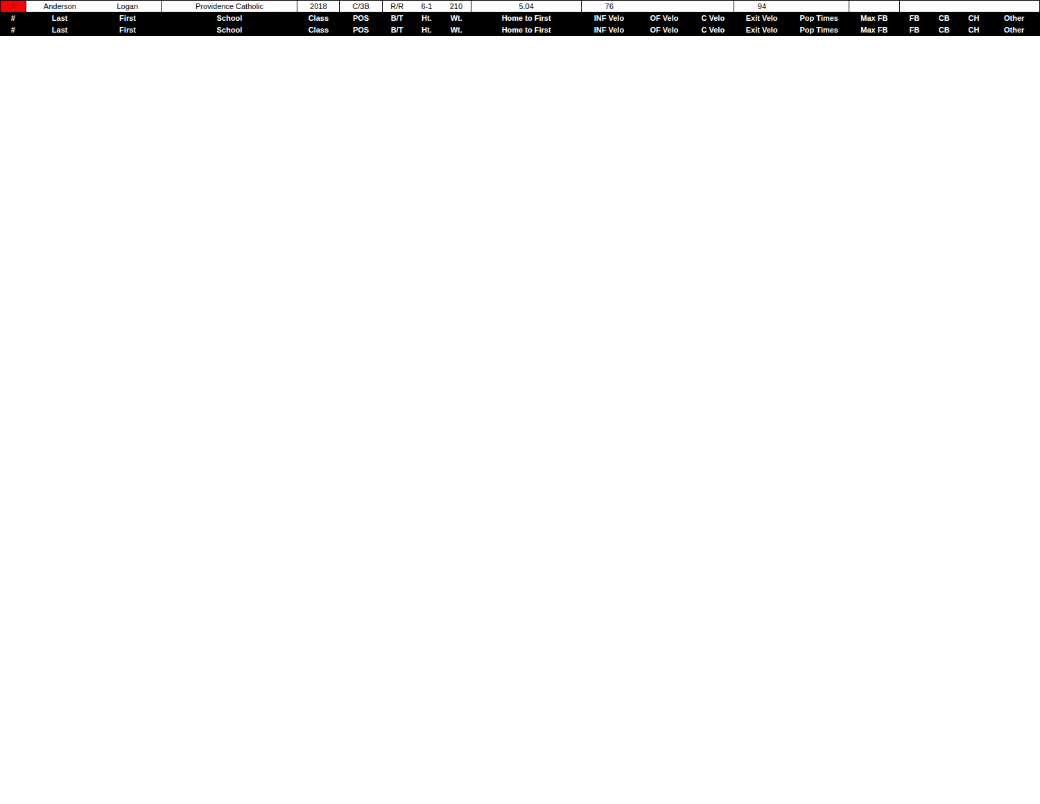| 32 | Anderson | Logan | Providence Catholic | 2018 | C/3B | R/R | 6-1 | 210 | 5.04 | 76 | | | 94 | | | | | | |
| # | Last | First | School | Class | POS | B/T | Ht. | Wt. | Home to First | INF Velo | OF Velo | C Velo | Exit Velo | Pop Times | Max FB | FB | CB | CH | Other |
| # | Last | First | School | Class | POS | B/T | Ht. | Wt. | Home to First | INF Velo | OF Velo | C Velo | Exit Velo | Pop Times | Max FB | FB | CB | CH | Other |